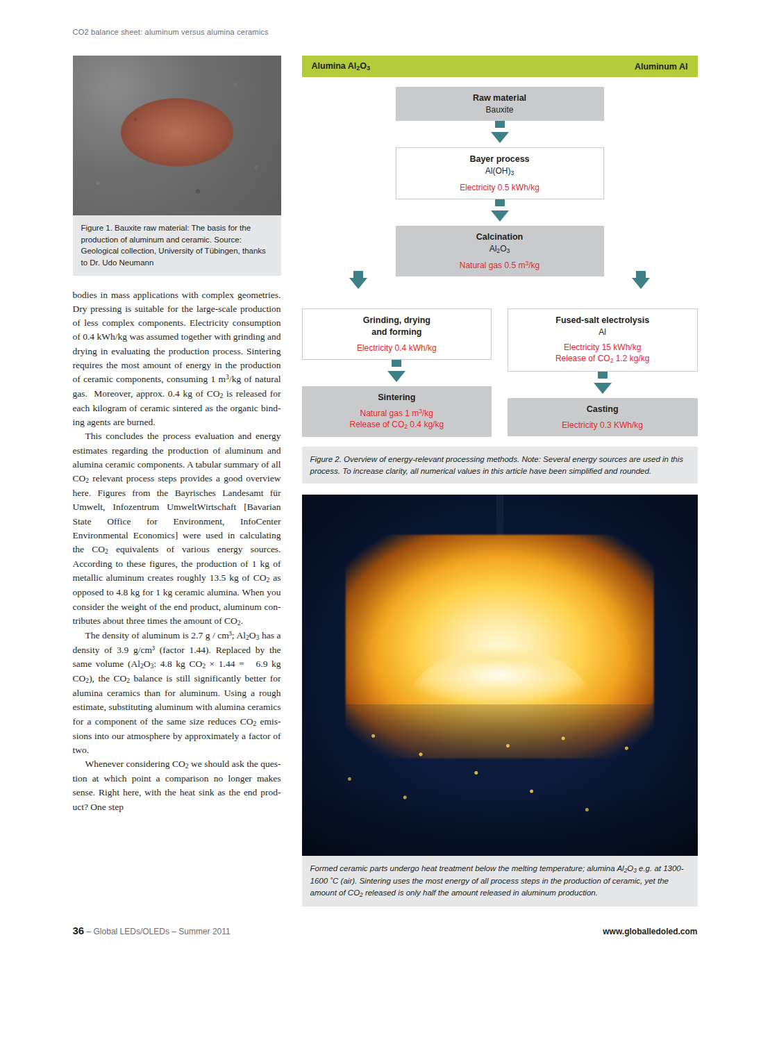CO2 balance sheet: aluminum versus alumina ceramics
Figure 1. Bauxite raw material: The basis for the production of aluminum and ceramic. Source: Geological collection, University of Tübingen, thanks to Dr. Udo Neumann
bodies in mass applications with complex geometries. Dry pressing is suitable for the large-scale production of less complex components. Electricity consumption of 0.4 kWh/kg was assumed together with grinding and drying in evaluating the production process. Sintering requires the most amount of energy in the production of ceramic components, consuming 1 m3/kg of natural gas. Moreover, approx. 0.4 kg of CO2 is released for each kilogram of ceramic sintered as the organic binding agents are burned.
This concludes the process evaluation and energy estimates regarding the production of aluminum and alumina ceramic components. A tabular summary of all CO2 relevant process steps provides a good overview here. Figures from the Bayrisches Landesamt für Umwelt, Infozentrum UmweltWirtschaft [Bavarian State Office for Environment, InfoCenter Environmental Economics] were used in calculating the CO2 equivalents of various energy sources. According to these figures, the production of 1 kg of metallic aluminum creates roughly 13.5 kg of CO2 as opposed to 4.8 kg for 1 kg ceramic alumina. When you consider the weight of the end product, aluminum contributes about three times the amount of CO2.
The density of aluminum is 2.7 g / cm³; Al2O3 has a density of 3.9 g/cm³ (factor 1.44). Replaced by the same volume (Al2O3: 4.8 kg CO2 × 1.44 = 6.9 kg CO2), the CO2 balance is still significantly better for alumina ceramics than for aluminum. Using a rough estimate, substituting aluminum with alumina ceramics for a component of the same size reduces CO2 emissions into our atmosphere by approximately a factor of two.
Whenever considering CO2 we should ask the question at which point a comparison no longer makes sense. Right here, with the heat sink as the end product? One step
Alumina Al2O3 Aluminum Al
Raw material
Bauxite
Bayer process
Al(OH)3
Electricity 0.5 kWh/kg
Calcination
Al2O3
Natural gas 0.5 m3/kg
Grinding, drying
and forming
Electricity 0.4 kWh/kg
Sintering
Natural gas 1 m3/kg
Release of CO2 0.4 kg/kg
Fused-salt electrolysis
Al
Electricity 15 kWh/kg
Release of CO2 1.2 kg/kg
Casting
Electricity 0.3 KWh/kg
Figure 2. Overview of energy-relevant processing methods. Note: Several energy sources are used in this process. To increase clarity, all numerical values in this article have been simplified and rounded.
Formed ceramic parts undergo heat treatment below the melting temperature; alumina Al2O3 e.g. at 1300-1600 ˚C (air). Sintering uses the most energy of all process steps in the production of ceramic, yet the amount of CO2 released is only half the amount released in aluminum production.
36 – Global LEDs/OLEDs – Summer 2011
www.globalledoled.com